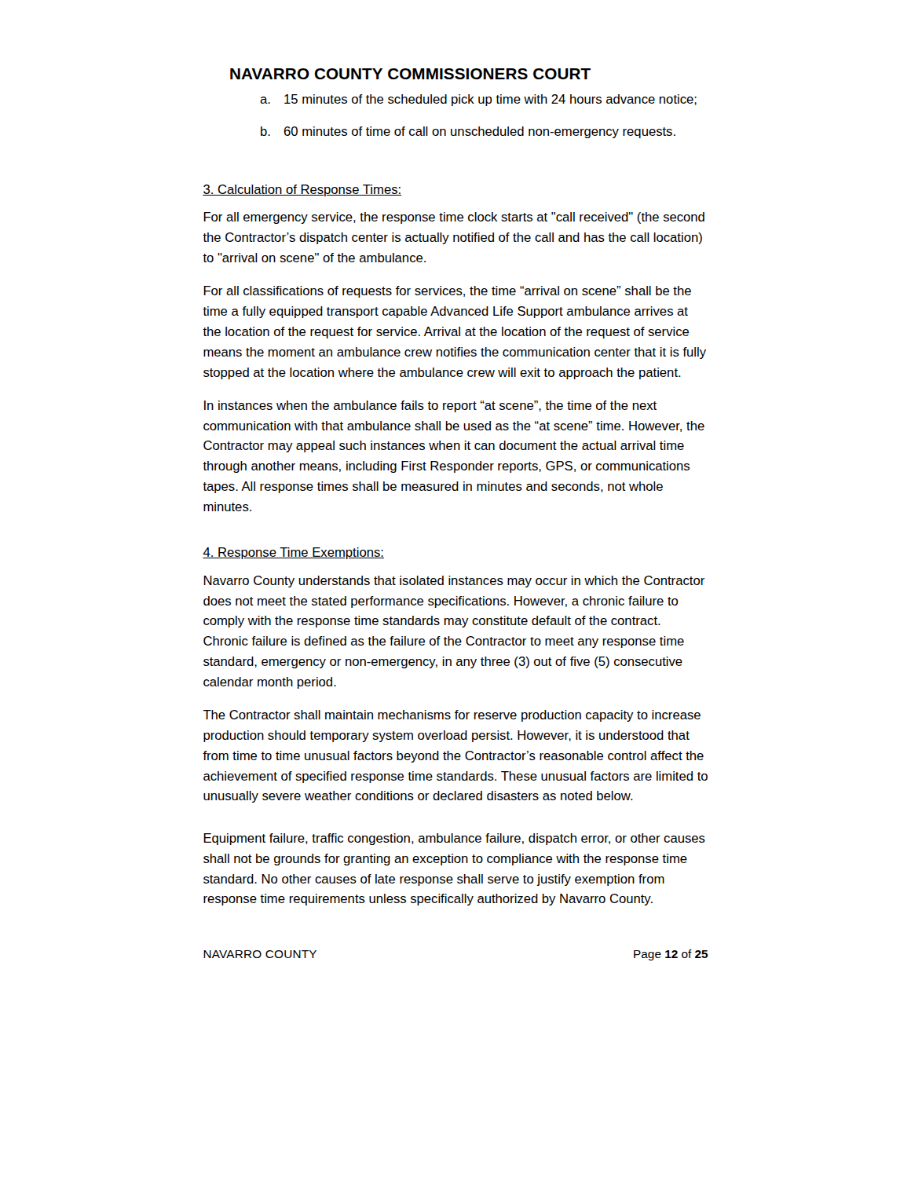NAVARRO COUNTY COMMISSIONERS COURT
15 minutes of the scheduled pick up time with 24 hours advance notice;
60 minutes of time of call on unscheduled non-emergency requests.
3. Calculation of Response Times:
For all emergency service, the response time clock starts at "call received" (the second the Contractor’s dispatch center is actually notified of the call and has the call location) to "arrival on scene" of the ambulance.
For all classifications of requests for services, the time “arrival on scene” shall be the time a fully equipped transport capable Advanced Life Support ambulance arrives at the location of the request for service. Arrival at the location of the request of service means the moment an ambulance crew notifies the communication center that it is fully stopped at the location where the ambulance crew will exit to approach the patient.
In instances when the ambulance fails to report “at scene”, the time of the next communication with that ambulance shall be used as the “at scene” time. However, the Contractor may appeal such instances when it can document the actual arrival time through another means, including First Responder reports, GPS, or communications tapes. All response times shall be measured in minutes and seconds, not whole minutes.
4. Response Time Exemptions:
Navarro County understands that isolated instances may occur in which the Contractor does not meet the stated performance specifications. However, a chronic failure to comply with the response time standards may constitute default of the contract. Chronic failure is defined as the failure of the Contractor to meet any response time standard, emergency or non-emergency, in any three (3) out of five (5) consecutive calendar month period.
The Contractor shall maintain mechanisms for reserve production capacity to increase production should temporary system overload persist. However, it is understood that from time to time unusual factors beyond the Contractor’s reasonable control affect the achievement of specified response time standards. These unusual factors are limited to unusually severe weather conditions or declared disasters as noted below.
Equipment failure, traffic congestion, ambulance failure, dispatch error, or other causes shall not be grounds for granting an exception to compliance with the response time standard. No other causes of late response shall serve to justify exemption from response time requirements unless specifically authorized by Navarro County.
NAVARRO COUNTY
Page 12 of 25